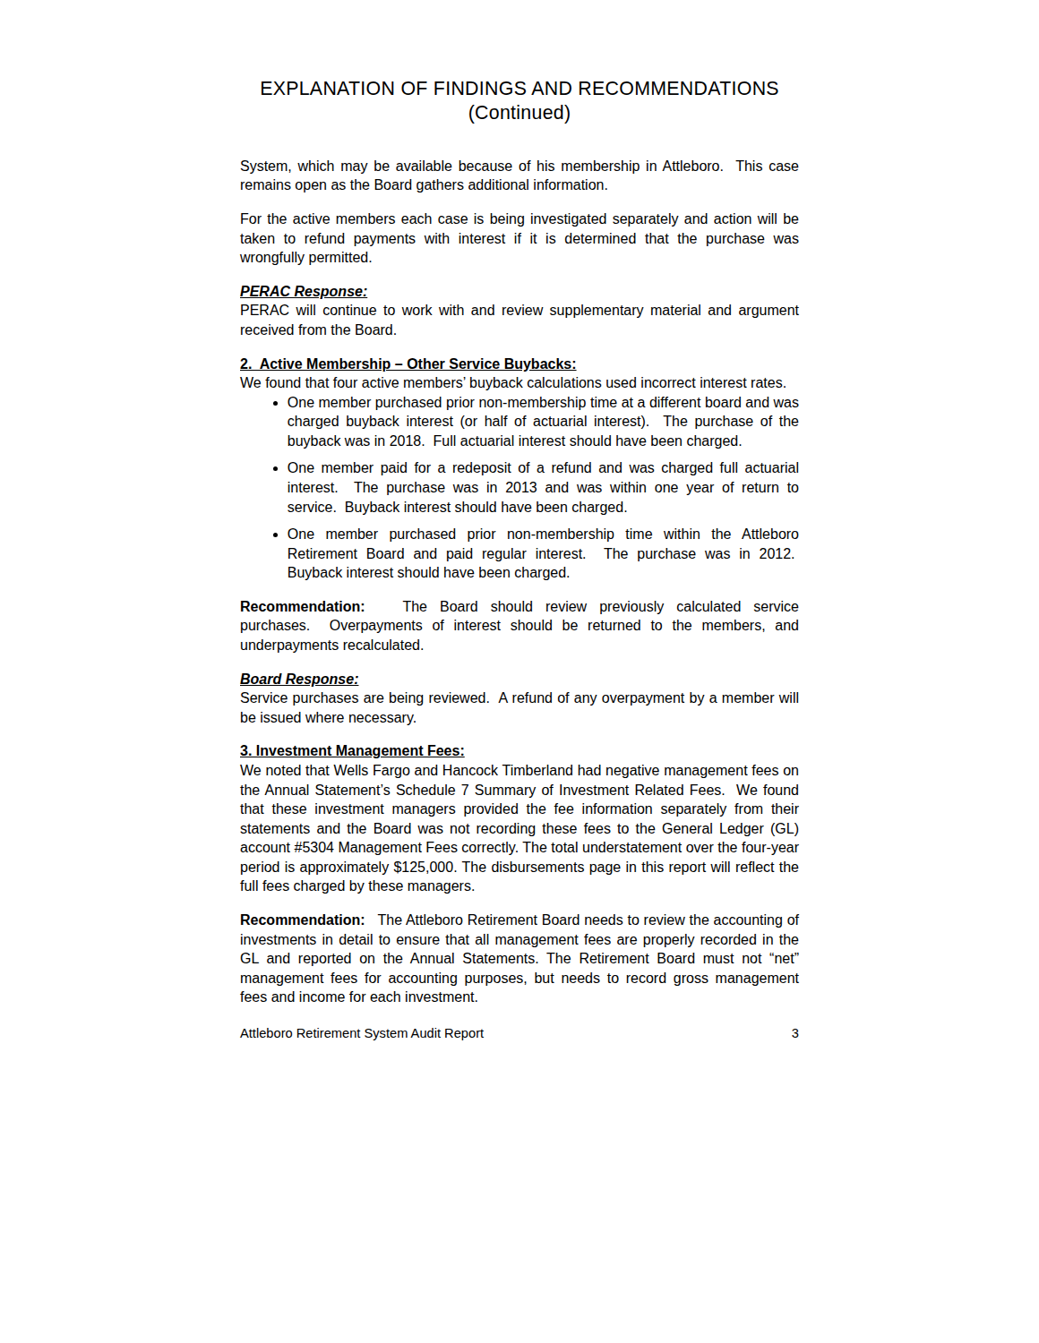EXPLANATION OF FINDINGS AND RECOMMENDATIONS(Continued)
System, which may be available because of his membership in Attleboro. This case remains open as the Board gathers additional information.
For the active members each case is being investigated separately and action will be taken to refund payments with interest if it is determined that the purchase was wrongfully permitted.
PERAC Response:
PERAC will continue to work with and review supplementary material and argument received from the Board.
2. Active Membership – Other Service Buybacks:
We found that four active members’ buyback calculations used incorrect interest rates.
One member purchased prior non-membership time at a different board and was charged buyback interest (or half of actuarial interest). The purchase of the buyback was in 2018. Full actuarial interest should have been charged.
One member paid for a redeposit of a refund and was charged full actuarial interest. The purchase was in 2013 and was within one year of return to service. Buyback interest should have been charged.
One member purchased prior non-membership time within the Attleboro Retirement Board and paid regular interest. The purchase was in 2012. Buyback interest should have been charged.
Recommendation: The Board should review previously calculated service purchases. Overpayments of interest should be returned to the members, and underpayments recalculated.
Board Response:
Service purchases are being reviewed. A refund of any overpayment by a member will be issued where necessary.
3. Investment Management Fees:
We noted that Wells Fargo and Hancock Timberland had negative management fees on the Annual Statement’s Schedule 7 Summary of Investment Related Fees. We found that these investment managers provided the fee information separately from their statements and the Board was not recording these fees to the General Ledger (GL) account #5304 Management Fees correctly. The total understatement over the four-year period is approximately $125,000. The disbursements page in this report will reflect the full fees charged by these managers.
Recommendation: The Attleboro Retirement Board needs to review the accounting of investments in detail to ensure that all management fees are properly recorded in the GL and reported on the Annual Statements. The Retirement Board must not “net” management fees for accounting purposes, but needs to record gross management fees and income for each investment.
Attleboro Retirement System Audit Report 3